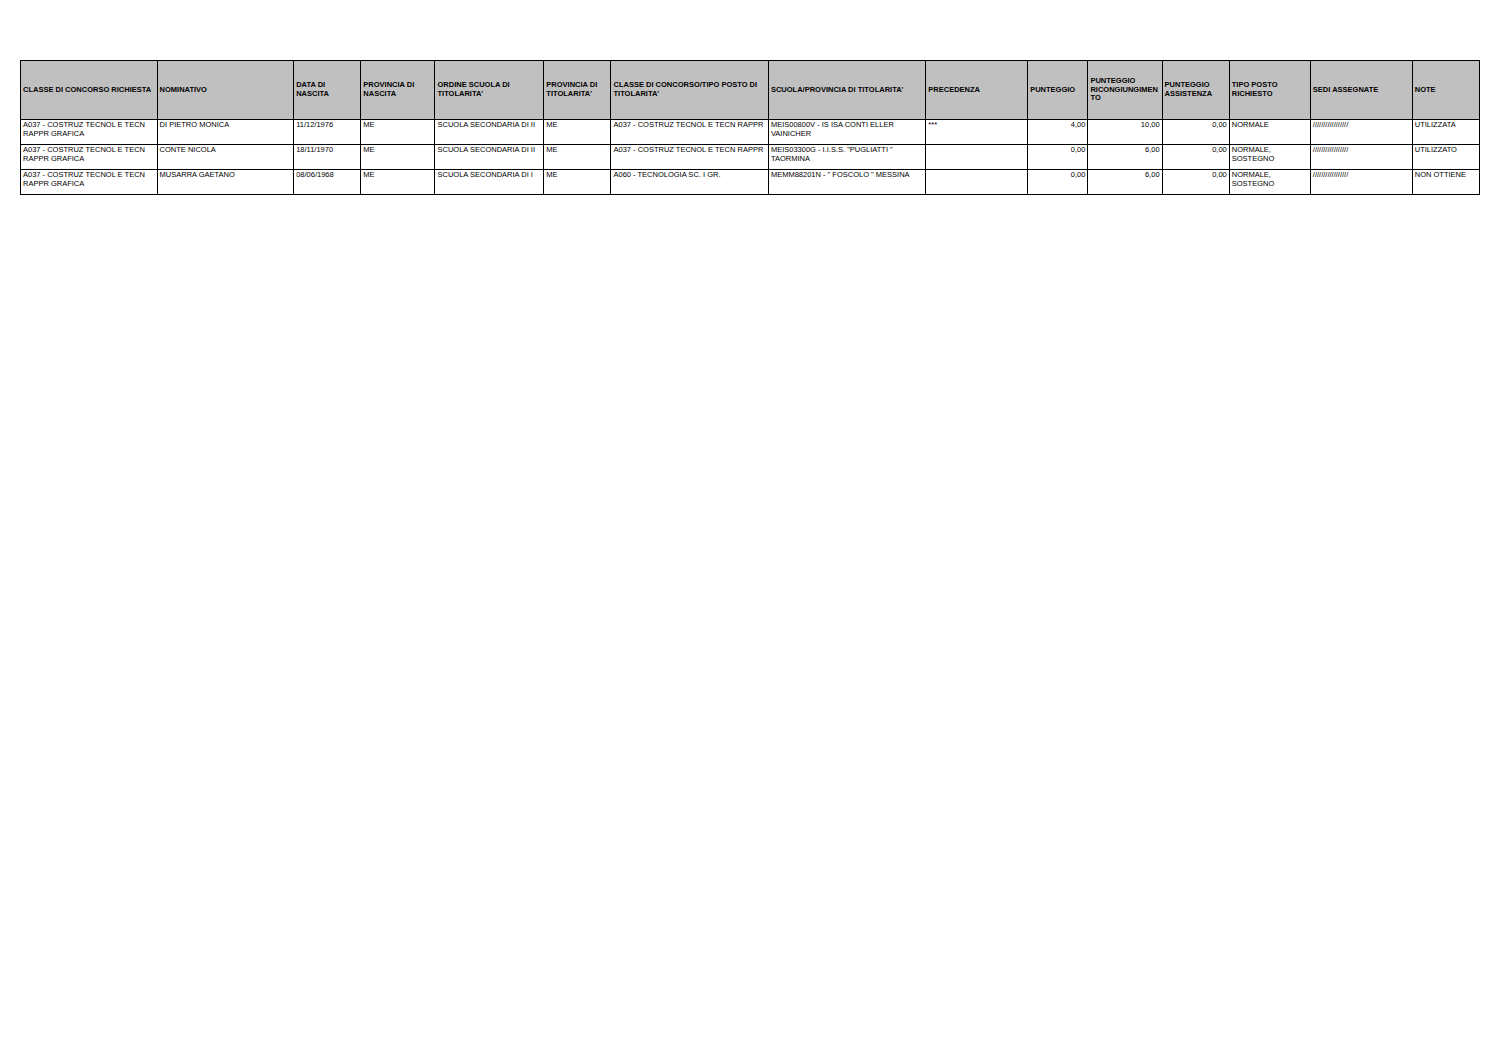| CLASSE DI CONCORSO RICHIESTA | NOMINATIVO | DATA DI NASCITA | PROVINCIA DI NASCITA | ORDINE SCUOLA DI TITOLARITA' | PROVINCIA DI TITOLARITA' | CLASSE DI CONCORSO/TIPO POSTO DI TITOLARITA' | SCUOLA/PROVINCIA DI TITOLARITA' | PRECEDENZA | PUNTEGGIO | PUNTEGGIO RICONGIUNGIMENTO | PUNTEGGIO ASSISTENZA | TIPO POSTO RICHIESTO | SEDI ASSEGNATE | NOTE |
| --- | --- | --- | --- | --- | --- | --- | --- | --- | --- | --- | --- | --- | --- | --- |
| A037 - COSTRUZ TECNOL E TECN RAPPR GRAFICA | DI PIETRO MONICA | 11/12/1976 | ME | SCUOLA SECONDARIA DI II | ME | A037 - COSTRUZ TECNOL E TECN RAPPR | MEIS00800V - IS ISA CONTI ELLER VAINICHER | *** | 4,00 | 10,00 | 0,00 | NORMALE | ///////////////// | UTILIZZATA |
| A037 - COSTRUZ TECNOL E TECN RAPPR GRAFICA | CONTE NICOLA | 18/11/1970 | ME | SCUOLA SECONDARIA DI II | ME | A037 - COSTRUZ TECNOL E TECN RAPPR | MEIS03300G - I.I.S.S. "PUGLIATTI " TAORMINA | | 0,00 | 6,00 | 0,00 | NORMALE, SOSTEGNO | ///////////////// | UTILIZZATO |
| A037 - COSTRUZ TECNOL E TECN RAPPR GRAFICA | MUSARRA GAETANO | 08/06/1968 | ME | SCUOLA SECONDARIA DI I | ME | A060 - TECNOLOGIA SC. I GR. | MEMM88201N - " FOSCOLO " MESSINA | | 0,00 | 6,00 | 0,00 | NORMALE, SOSTEGNO | ///////////////// | NON OTTIENE |